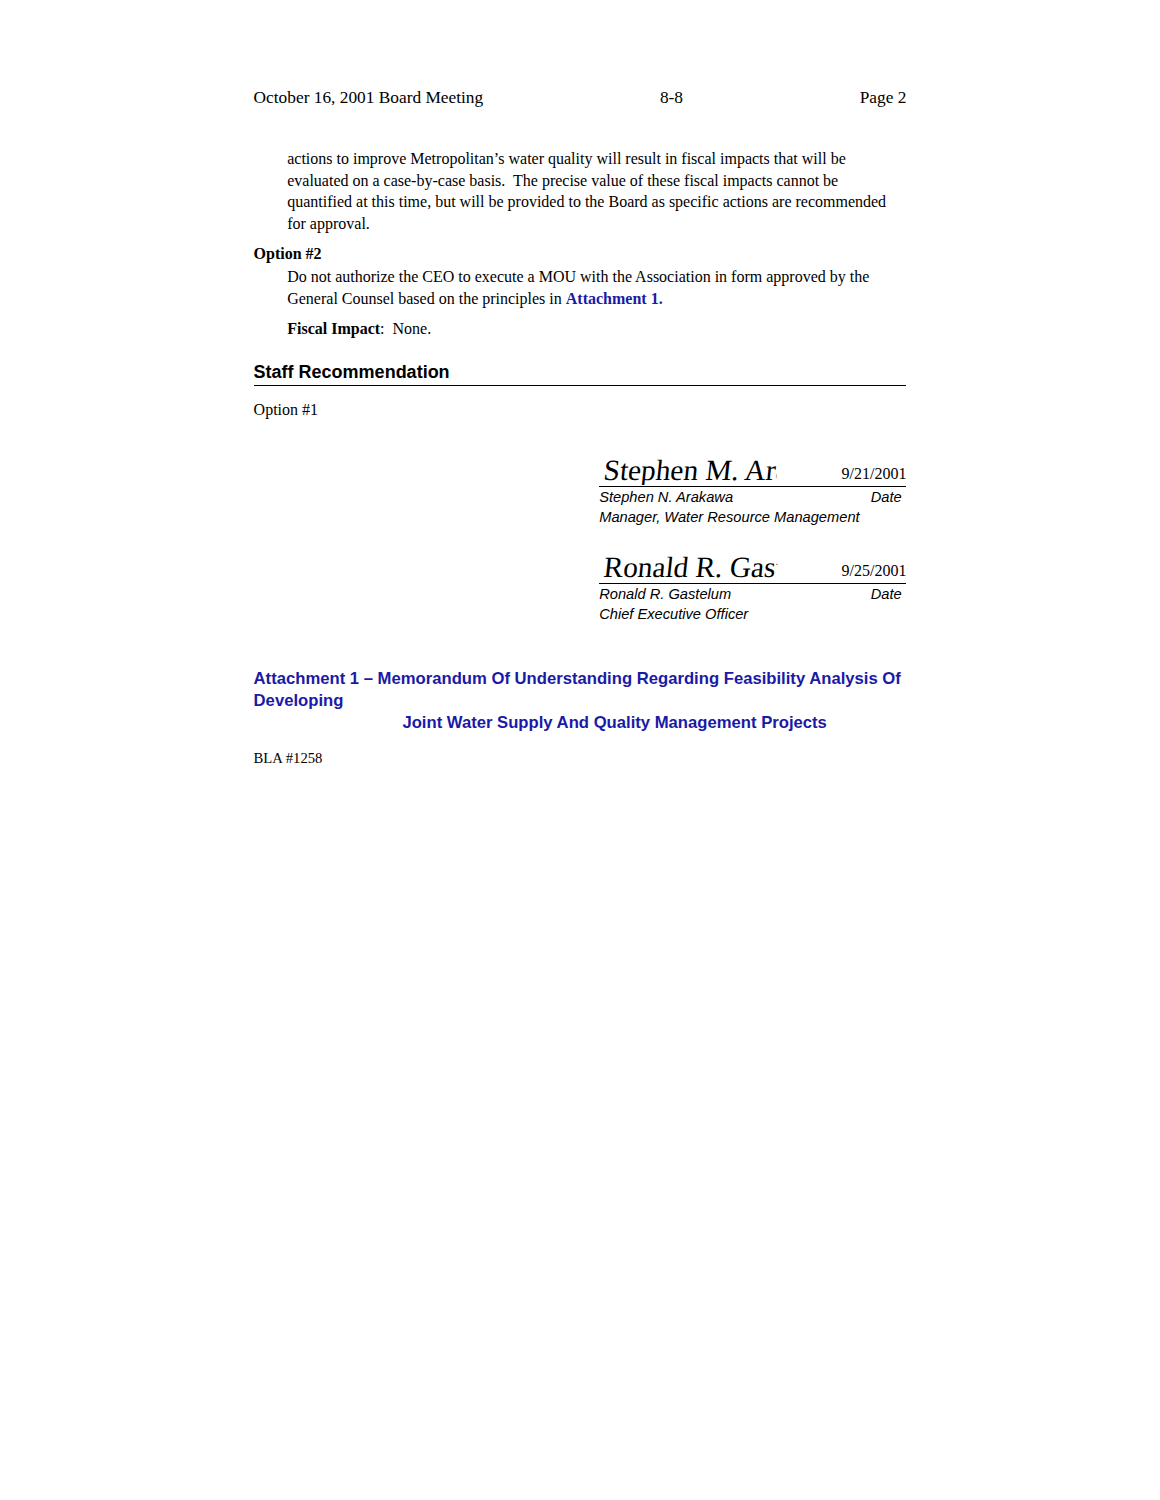October 16, 2001 Board Meeting
8-8
Page 2
actions to improve Metropolitan’s water quality will result in fiscal impacts that will be evaluated on a case-by-case basis. The precise value of these fiscal impacts cannot be quantified at this time, but will be provided to the Board as specific actions are recommended for approval.
Option #2
Do not authorize the CEO to execute a MOU with the Association in form approved by the General Counsel based on the principles in Attachment 1.
Fiscal Impact: None.
Staff Recommendation
Option #1
Stephen M. Arakawa
9/21/2001
Stephen N. Arakawa
Manager, Water Resource Management
Date
Ronald R. Gastelum
9/25/2001
Ronald R. Gastelum
Chief Executive Officer
Date
Attachment 1 – Memorandum Of Understanding Regarding Feasibility Analysis Of Developing Joint Water Supply And Quality Management Projects
BLA #1258